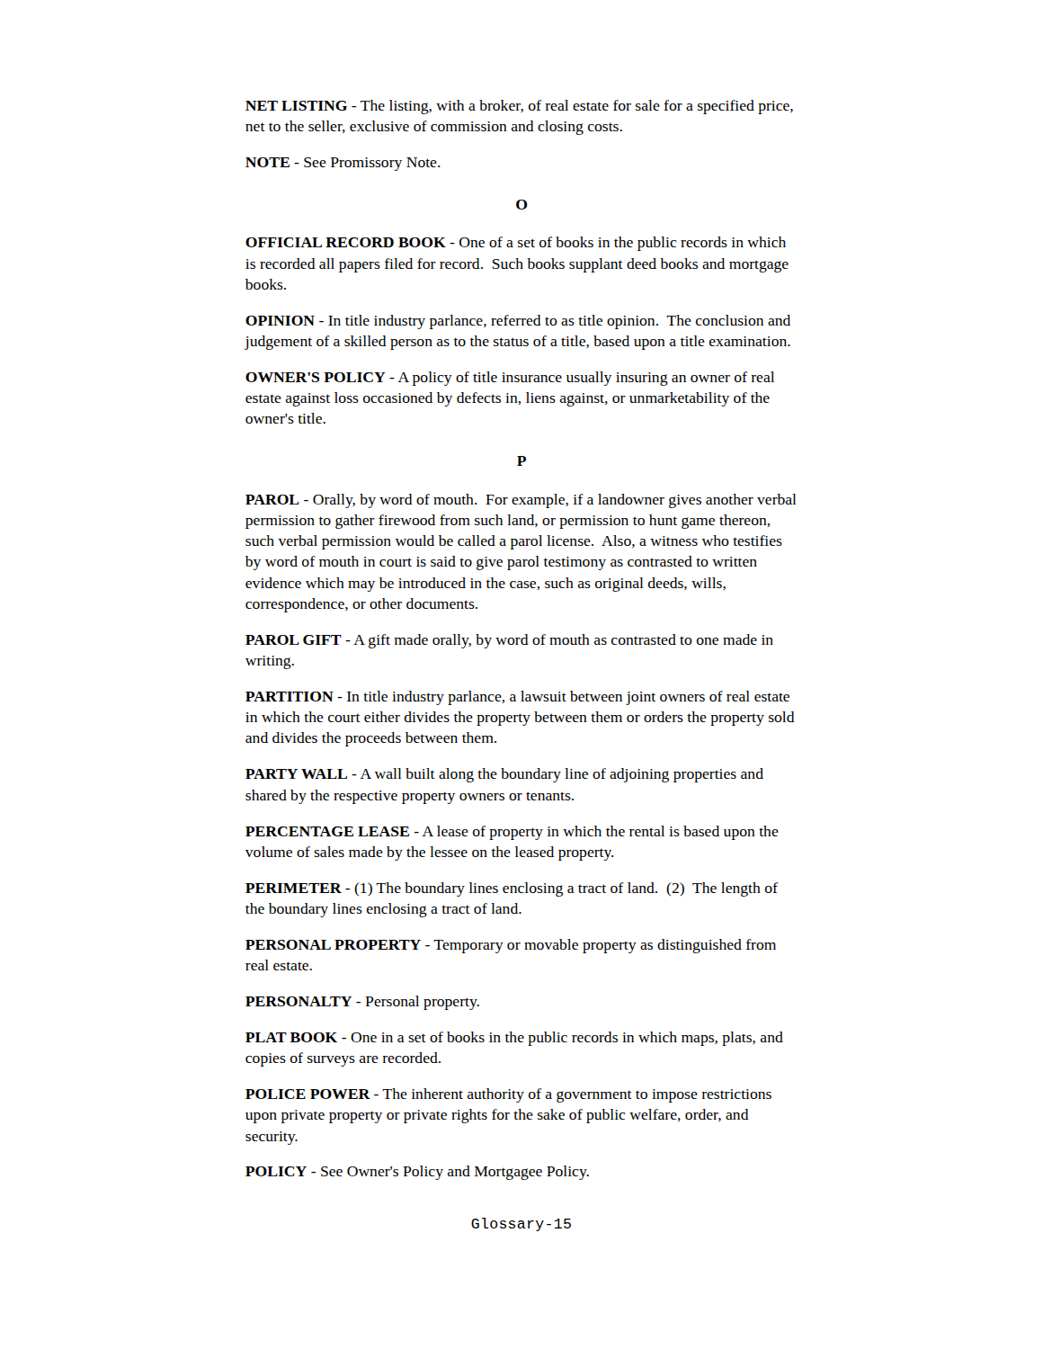NET LISTING - The listing, with a broker, of real estate for sale for a specified price, net to the seller, exclusive of commission and closing costs.
NOTE - See Promissory Note.
O
OFFICIAL RECORD BOOK - One of a set of books in the public records in which is recorded all papers filed for record. Such books supplant deed books and mortgage books.
OPINION - In title industry parlance, referred to as title opinion. The conclusion and judgement of a skilled person as to the status of a title, based upon a title examination.
OWNER'S POLICY - A policy of title insurance usually insuring an owner of real estate against loss occasioned by defects in, liens against, or unmarketability of the owner's title.
P
PAROL - Orally, by word of mouth. For example, if a landowner gives another verbal permission to gather firewood from such land, or permission to hunt game thereon, such verbal permission would be called a parol license. Also, a witness who testifies by word of mouth in court is said to give parol testimony as contrasted to written evidence which may be introduced in the case, such as original deeds, wills, correspondence, or other documents.
PAROL GIFT - A gift made orally, by word of mouth as contrasted to one made in writing.
PARTITION - In title industry parlance, a lawsuit between joint owners of real estate in which the court either divides the property between them or orders the property sold and divides the proceeds between them.
PARTY WALL - A wall built along the boundary line of adjoining properties and shared by the respective property owners or tenants.
PERCENTAGE LEASE - A lease of property in which the rental is based upon the volume of sales made by the lessee on the leased property.
PERIMETER - (1) The boundary lines enclosing a tract of land. (2) The length of the boundary lines enclosing a tract of land.
PERSONAL PROPERTY - Temporary or movable property as distinguished from real estate.
PERSONALTY - Personal property.
PLAT BOOK - One in a set of books in the public records in which maps, plats, and copies of surveys are recorded.
POLICE POWER - The inherent authority of a government to impose restrictions upon private property or private rights for the sake of public welfare, order, and security.
POLICY - See Owner's Policy and Mortgagee Policy.
Glossary-15